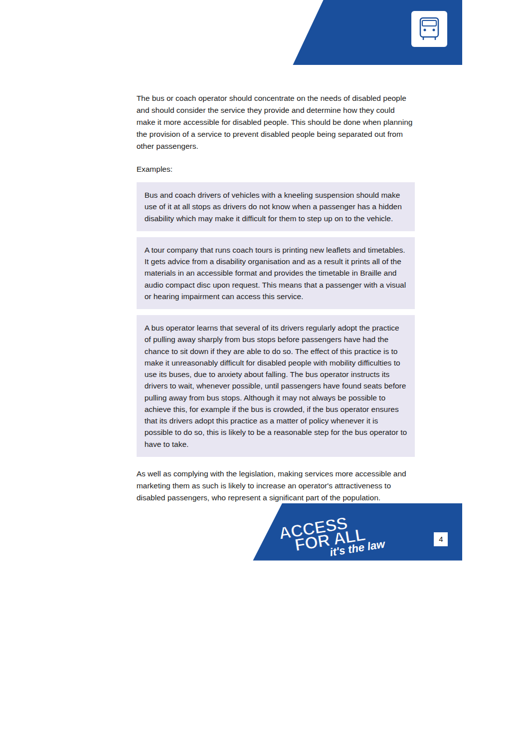The bus or coach operator should concentrate on the needs of disabled people and should consider the service they provide and determine how they could make it more accessible for disabled people. This should be done when planning the provision of a service to prevent disabled people being separated out from other passengers.
Examples:
Bus and coach drivers of vehicles with a kneeling suspension should make use of it at all stops as drivers do not know when a passenger has a hidden disability which may make it difficult for them to step up on to the vehicle.
A tour company that runs coach tours is printing new leaflets and timetables. It gets advice from a disability organisation and as a result it prints all of the materials in an accessible format and provides the timetable in Braille and audio compact disc upon request. This means that a passenger with a visual or hearing impairment can access this service.
A bus operator learns that several of its drivers regularly adopt the practice of pulling away sharply from bus stops before passengers have had the chance to sit down if they are able to do so. The effect of this practice is to make it unreasonably difficult for disabled people with mobility difficulties to use its buses, due to anxiety about falling. The bus operator instructs its drivers to wait, whenever possible, until passengers have found seats before pulling away from bus stops. Although it may not always be possible to achieve this, for example if the bus is crowded, if the bus operator ensures that its drivers adopt this practice as a matter of policy whenever it is possible to do so, this is likely to be a reasonable step for the bus operator to have to take.
As well as complying with the legislation, making services more accessible and marketing them as such is likely to increase an operator's attractiveness to disabled passengers, who represent a significant part of the population.
ACCESS
FOR ALL
it's the law
4